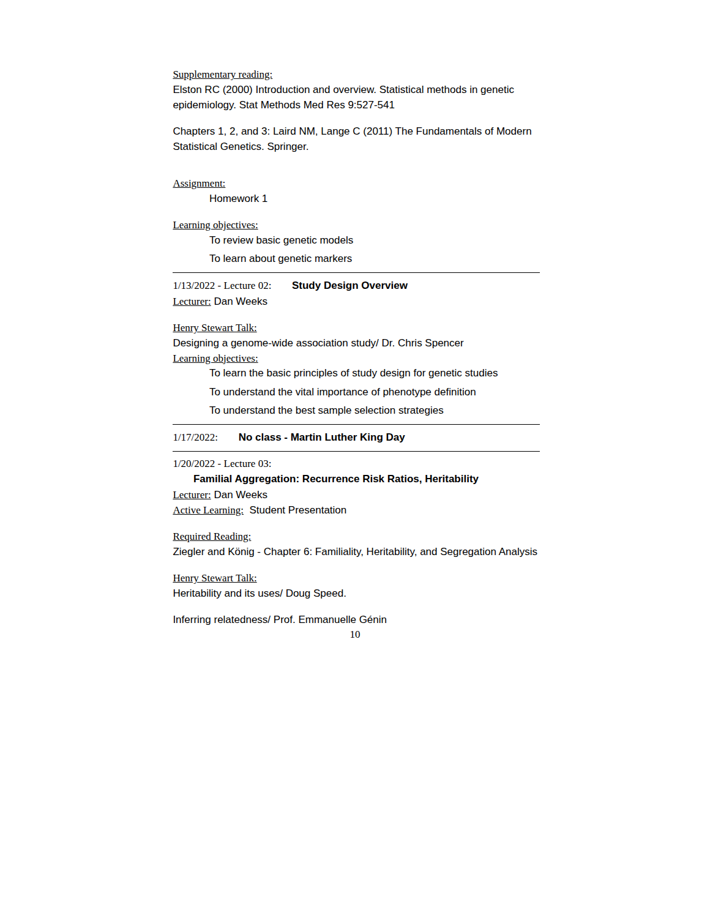Supplementary reading:
Elston RC (2000) Introduction and overview. Statistical methods in genetic epidemiology. Stat Methods Med Res 9:527-541
Chapters 1, 2, and 3: Laird NM, Lange C (2011) The Fundamentals of Modern Statistical Genetics. Springer.
Assignment:
Homework 1
Learning objectives:
To review basic genetic models
To learn about genetic markers
1/13/2022 - Lecture 02: Study Design Overview
Lecturer: Dan Weeks
Henry Stewart Talk:
Designing a genome-wide association study/ Dr. Chris Spencer
Learning objectives:
To learn the basic principles of study design for genetic studies
To understand the vital importance of phenotype definition
To understand the best sample selection strategies
1/17/2022: No class - Martin Luther King Day
1/20/2022 - Lecture 03: Familial Aggregation: Recurrence Risk Ratios, Heritability
Lecturer: Dan Weeks
Active Learning: Student Presentation
Required Reading:
Ziegler and König - Chapter 6: Familiality, Heritability, and Segregation Analysis
Henry Stewart Talk:
Heritability and its uses/ Doug Speed.
Inferring relatedness/ Prof. Emmanuelle Génin
10